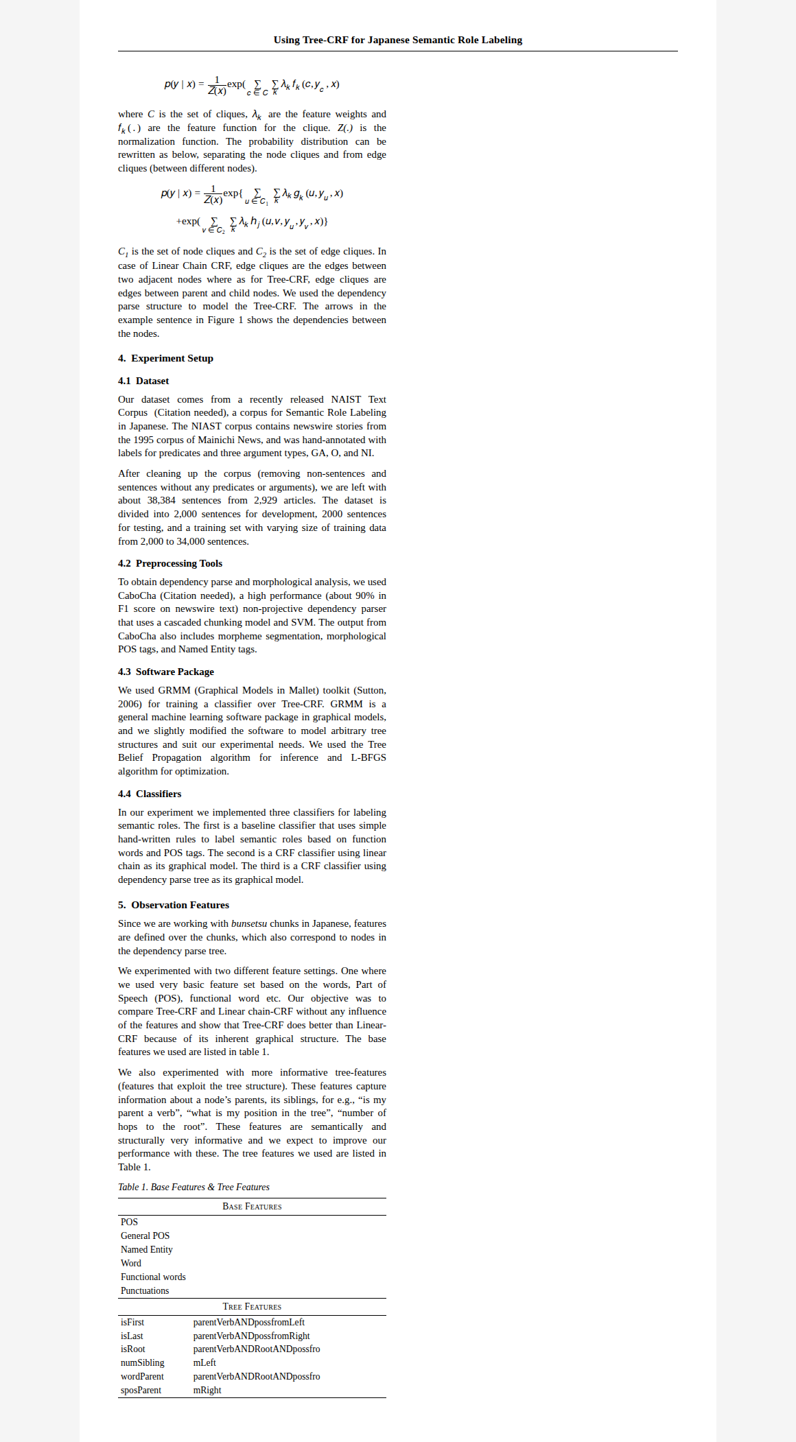Using Tree-CRF for Japanese Semantic Role Labeling
p(y|x)= 1Z(x) exp( ∑c∈C ∑k λk fk (c,yc,x)
where C is the set of cliques, λk are the feature weights and fk(.) are the feature function for the clique. Z(.) is the normalization function. The probability distribution can be rewritten as below, separating the node cliques and from edge cliques (between different nodes).
p(y|x)= 1Z(x) exp{ ∑u∈C1 ∑k λk gk (u,yu,x)
+exp( ∑v∈C2 ∑k λk hj (u,v,yu,yv,x)}
C1 is the set of node cliques and C2 is the set of edge cliques. In case of Linear Chain CRF, edge cliques are the edges between two adjacent nodes where as for Tree-CRF, edge cliques are edges between parent and child nodes. We used the dependency parse structure to model the Tree-CRF. The arrows in the example sentence in Figure 1 shows the dependencies between the nodes.
4. Experiment Setup
4.1 Dataset
Our dataset comes from a recently released NAIST Text Corpus (Citation needed), a corpus for Semantic Role Labeling in Japanese. The NIAST corpus contains newswire stories from the 1995 corpus of Mainichi News, and was hand-annotated with labels for predicates and three argument types, GA, O, and NI.
After cleaning up the corpus (removing non-sentences and sentences without any predicates or arguments), we are left with about 38,384 sentences from 2,929 articles. The dataset is divided into 2,000 sentences for development, 2000 sentences for testing, and a training set with varying size of training data from 2,000 to 34,000 sentences.
4.2 Preprocessing Tools
To obtain dependency parse and morphological analysis, we used CaboCha (Citation needed), a high performance (about 90% in F1 score on newswire text) non-projective dependency parser that uses a cascaded chunking model and SVM. The output from CaboCha also includes morpheme segmentation, morphological POS tags, and Named Entity tags.
4.3 Software Package
We used GRMM (Graphical Models in Mallet) toolkit (Sutton, 2006) for training a classifier over Tree-CRF. GRMM is a general machine learning software package in graphical models, and we slightly modified the software to model arbitrary tree structures and suit our experimental needs. We used the Tree Belief Propagation algorithm for inference and L-BFGS algorithm for optimization.
4.4 Classifiers
In our experiment we implemented three classifiers for labeling semantic roles. The first is a baseline classifier that uses simple hand-written rules to label semantic roles based on function words and POS tags. The second is a CRF classifier using linear chain as its graphical model. The third is a CRF classifier using dependency parse tree as its graphical model.
5. Observation Features
Since we are working with bunsetsu chunks in Japanese, features are defined over the chunks, which also correspond to nodes in the dependency parse tree.
We experimented with two different feature settings. One where we used very basic feature set based on the words, Part of Speech (POS), functional word etc. Our objective was to compare Tree-CRF and Linear chain-CRF without any influence of the features and show that Tree-CRF does better than Linear-CRF because of its inherent graphical structure. The base features we used are listed in table 1.
We also experimented with more informative tree-features (features that exploit the tree structure). These features capture information about a node’s parents, its siblings, for e.g., “is my parent a verb”, “what is my position in the tree”, “number of hops to the root”. These features are semantically and structurally very informative and we expect to improve our performance with these. The tree features we used are listed in Table 1.
Table 1. Base Features & Tree Features
| Base Features |
| --- |
| POS |
| General POS |
| Named Entity |
| Word |
| Functional words |
| Punctuations |
| Tree Features |
| isFirst | parentVerbANDpossfromLeft |
| isLast | parentVerbANDpossfromRight |
| isRoot | parentVerbANDRootANDpossfro |
| numSibling | mLeft |
| wordParent | parentVerbANDRootANDpossfro |
| sposParent | mRight |